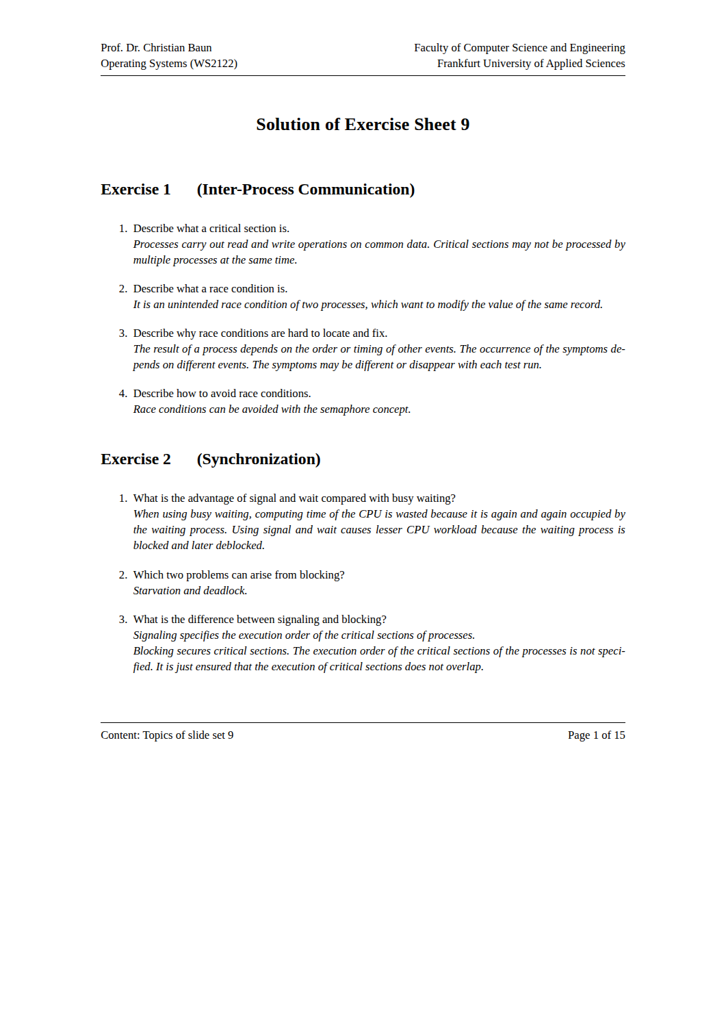| Prof. Dr. Christian Baun | Faculty of Computer Science and Engineering |
| Operating Systems (WS2122) | Frankfurt University of Applied Sciences |
Solution of Exercise Sheet 9
Exercise 1(Inter-Process Communication)
Describe what a critical section is.
Processes carry out read and write operations on common data. Critical sections may not be processed by multiple processes at the same time.
Describe what a race condition is.
It is an unintended race condition of two processes, which want to modify the value of the same record.
Describe why race conditions are hard to locate and fix.
The result of a process depends on the order or timing of other events. The occurrence of the symptoms depends on different events. The symptoms may be different or disappear with each test run.
Describe how to avoid race conditions.
Race conditions can be avoided with the semaphore concept.
Exercise 2(Synchronization)
What is the advantage of signal and wait compared with busy waiting?
When using busy waiting, computing time of the CPU is wasted because it is again and again occupied by the waiting process. Using signal and wait causes lesser CPU workload because the waiting process is blocked and later deblocked.
Which two problems can arise from blocking?
Starvation and deadlock.
What is the difference between signaling and blocking?
Signaling specifies the execution order of the critical sections of processes.
Blocking secures critical sections. The execution order of the critical sections of the processes is not specified. It is just ensured that the execution of critical sections does not overlap.
| Content: Topics of slide set 9 | Page 1 of 15 |